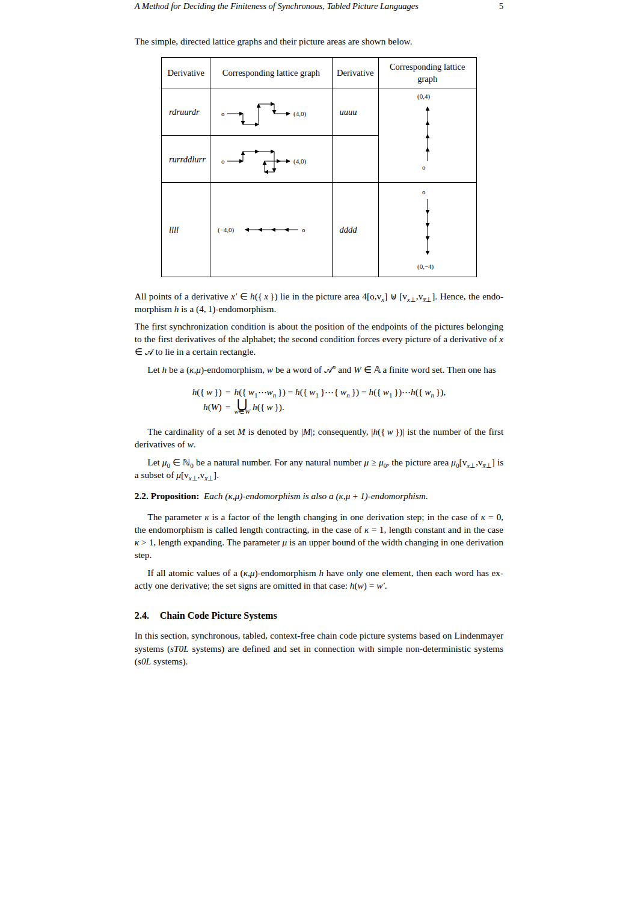A Method for Deciding the Finiteness of Synchronous, Tabled Picture Languages 5
The simple, directed lattice graphs and their picture areas are shown below.
| Derivative | Corresponding lattice graph | Derivative | Corresponding lattice graph |
| --- | --- | --- | --- |
| rdruurdr | o (4,0) | uuuu | (0,4) o |
| rurrddlurr | o (4,0) |
| llll | (−4,0) o | dddd | o (0,−4) |
All points of a derivative x′ ∈ h({ x }) lie in the picture area 4[o,vx] ⊎ [vx⊥,vx̅⊥]. Hence, the endomorphism h is a (4, 1)-endomorphism.
The first synchronization condition is about the position of the endpoints of the pictures belonging to the first derivatives of the alphabet; the second condition forces every picture of a derivative of x ∈ 𝒜 to lie in a certain rectangle.
Let h be a (κ,μ)-endomorphism, w be a word of 𝒜n and W ∈ 𝔸 a finite word set. Then one has
| h ({ w }) | = | h ({ w 1 ⋯ w n }) = h ({ w 1 }⋯{ w n }) = h ({ w 1 })⋯ h ({ w n }), |
| h ( W ) | = | ⋃ w ∈ W h ({ w }). |
The cardinality of a set M is denoted by |M|; consequently, |h({ w })| ist the number of the first derivatives of w.
Let μ0 ∈ ℕ0 be a natural number. For any natural number μ ≥ μ0, the picture area μ0[vx⊥,vx̅⊥] is a subset of μ[vx⊥,vx̅⊥].
2.2. Proposition: Each (κ,μ)-endomorphism is also a (κ,μ + 1)-endomorphism.
The parameter κ is a factor of the length changing in one derivation step; in the case of κ = 0, the endomorphism is called length contracting, in the case of κ = 1, length constant and in the case κ > 1, length expanding. The parameter μ is an upper bound of the width changing in one derivation step.
If all atomic values of a (κ,μ)-endomorphism h have only one element, then each word has exactly one derivative; the set signs are omitted in that case: h(w) = w′.
2.4. Chain Code Picture Systems
In this section, synchronous, tabled, context-free chain code picture systems based on Lindenmayer systems (sT0L systems) are defined and set in connection with simple non-deterministic systems (s0L systems).